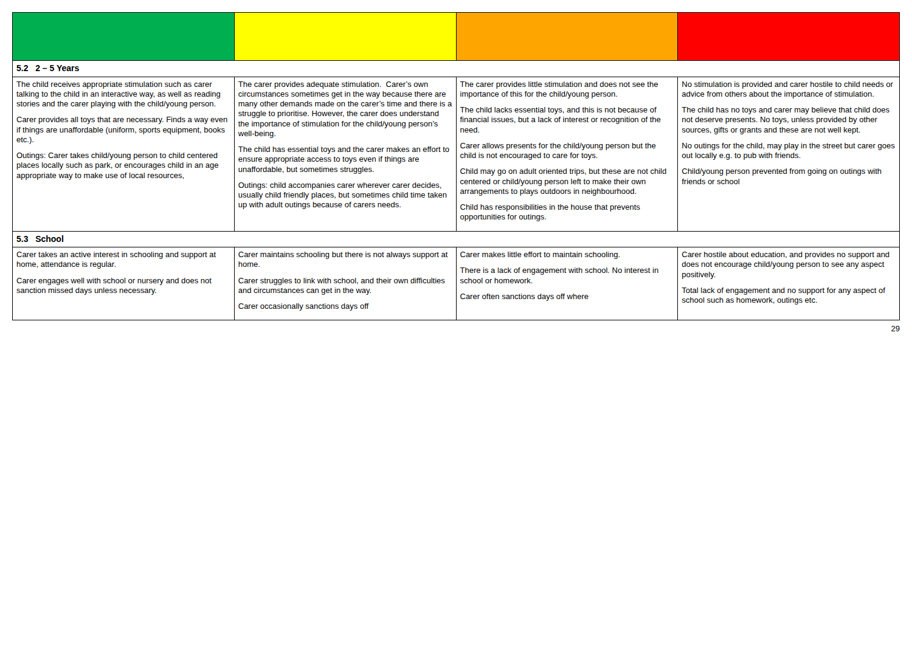| 5.2 2 – 5 Years |
| The child receives appropriate stimulation such as carer talking to the child in an interactive way, as well as reading stories and the carer playing with the child/young person. Carer provides all toys that are necessary. Finds a way even if things are unaffordable (uniform, sports equipment, books etc.). Outings: Carer takes child/young person to child centered places locally such as park, or encourages child in an age appropriate way to make use of local resources, | The carer provides adequate stimulation. Carer’s own circumstances sometimes get in the way because there are many other demands made on the carer’s time and there is a struggle to prioritise. However, the carer does understand the importance of stimulation for the child/young person’s well-being. The child has essential toys and the carer makes an effort to ensure appropriate access to toys even if things are unaffordable, but sometimes struggles. Outings: child accompanies carer wherever carer decides, usually child friendly places, but sometimes child time taken up with adult outings because of carers needs. | The carer provides little stimulation and does not see the importance of this for the child/young person. The child lacks essential toys, and this is not because of financial issues, but a lack of interest or recognition of the need. Carer allows presents for the child/young person but the child is not encouraged to care for toys. Child may go on adult oriented trips, but these are not child centered or child/young person left to make their own arrangements to plays outdoors in neighbourhood. Child has responsibilities in the house that prevents opportunities for outings. | No stimulation is provided and carer hostile to child needs or advice from others about the importance of stimulation. The child has no toys and carer may believe that child does not deserve presents. No toys, unless provided by other sources, gifts or grants and these are not well kept. No outings for the child, may play in the street but carer goes out locally e.g. to pub with friends. Child/young person prevented from going on outings with friends or school |
| 5.3 School |
| Carer takes an active interest in schooling and support at home, attendance is regular. Carer engages well with school or nursery and does not sanction missed days unless necessary. | Carer maintains schooling but there is not always support at home. Carer struggles to link with school, and their own difficulties and circumstances can get in the way. Carer occasionally sanctions days off | Carer makes little effort to maintain schooling. There is a lack of engagement with school. No interest in school or homework. Carer often sanctions days off where | Carer hostile about education, and provides no support and does not encourage child/young person to see any aspect positively. Total lack of engagement and no support for any aspect of school such as homework, outings etc. |
29